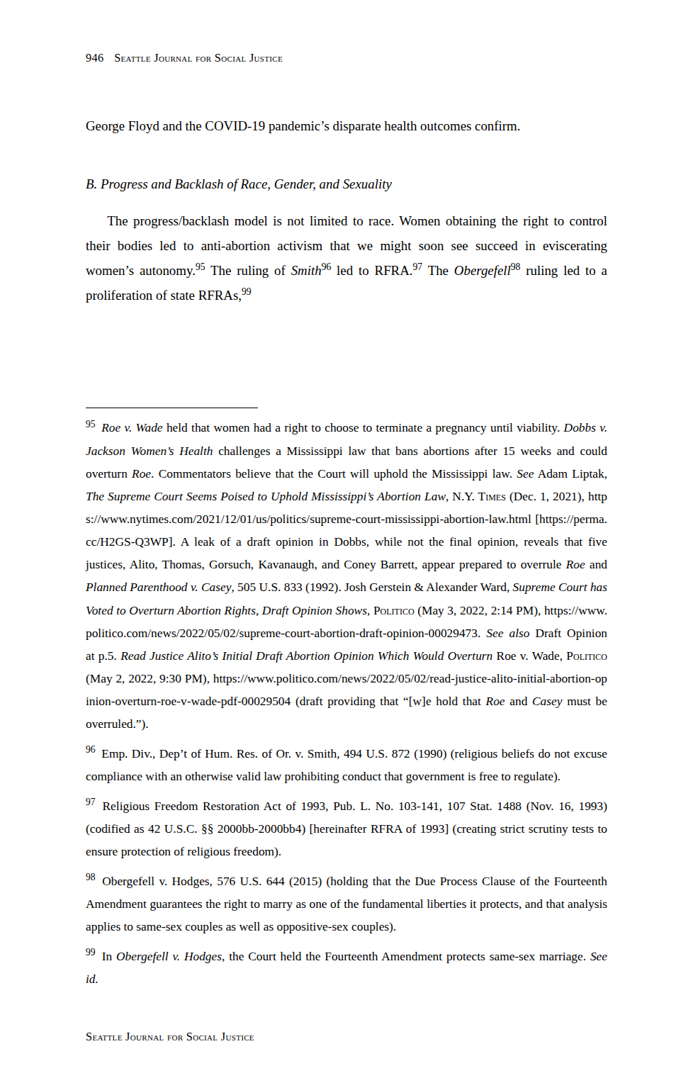946 Seattle Journal for Social Justice
George Floyd and the COVID-19 pandemic’s disparate health outcomes confirm.
B. Progress and Backlash of Race, Gender, and Sexuality
The progress/backlash model is not limited to race. Women obtaining the right to control their bodies led to anti-abortion activism that we might soon see succeed in eviscerating women’s autonomy.95 The ruling of Smith96 led to RFRA.97 The Obergefell98 ruling led to a proliferation of state RFRAs,99
95 Roe v. Wade held that women had a right to choose to terminate a pregnancy until viability. Dobbs v. Jackson Women’s Health challenges a Mississippi law that bans abortions after 15 weeks and could overturn Roe. Commentators believe that the Court will uphold the Mississippi law. See Adam Liptak, The Supreme Court Seems Poised to Uphold Mississippi’s Abortion Law, N.Y. Times (Dec. 1, 2021), https://www.nytimes.com/2021/12/01/us/politics/supreme-court-mississippi-abortion-law.html [https://perma.cc/H2GS-Q3WP]. A leak of a draft opinion in Dobbs, while not the final opinion, reveals that five justices, Alito, Thomas, Gorsuch, Kavanaugh, and Coney Barrett, appear prepared to overrule Roe and Planned Parenthood v. Casey, 505 U.S. 833 (1992). Josh Gerstein & Alexander Ward, Supreme Court has Voted to Overturn Abortion Rights, Draft Opinion Shows, Politico (May 3, 2022, 2:14 PM), https://www.politico.com/news/2022/05/02/supreme-court-abortion-draft-opinion-00029473. See also Draft Opinion at p.5. Read Justice Alito’s Initial Draft Abortion Opinion Which Would Overturn Roe v. Wade, Politico (May 2, 2022, 9:30 PM), https://www.politico.com/news/2022/05/02/read-justice-alito-initial-abortion-opinion-overturn-roe-v-wade-pdf-00029504 (draft providing that “[w]e hold that Roe and Casey must be overruled.”).
96 Emp. Div., Dep’t of Hum. Res. of Or. v. Smith, 494 U.S. 872 (1990) (religious beliefs do not excuse compliance with an otherwise valid law prohibiting conduct that government is free to regulate).
97 Religious Freedom Restoration Act of 1993, Pub. L. No. 103-141, 107 Stat. 1488 (Nov. 16, 1993) (codified as 42 U.S.C. §§ 2000bb-2000bb4) [hereinafter RFRA of 1993] (creating strict scrutiny tests to ensure protection of religious freedom).
98 Obergefell v. Hodges, 576 U.S. 644 (2015) (holding that the Due Process Clause of the Fourteenth Amendment guarantees the right to marry as one of the fundamental liberties it protects, and that analysis applies to same-sex couples as well as oppositive-sex couples).
99 In Obergefell v. Hodges, the Court held the Fourteenth Amendment protects same-sex marriage. See id.
Seattle Journal for Social Justice